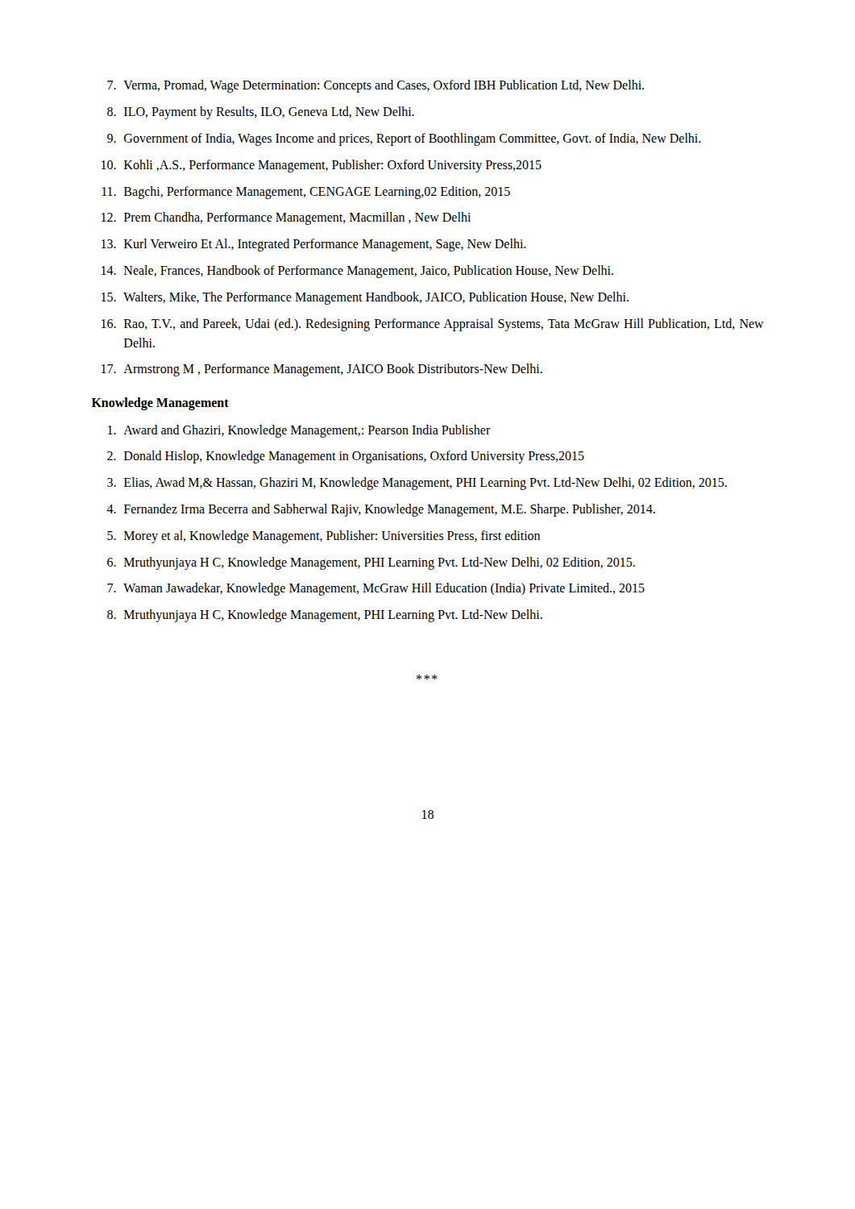Verma, Promad, Wage Determination: Concepts and Cases, Oxford IBH Publication Ltd, New Delhi.
ILO, Payment by Results, ILO, Geneva Ltd, New Delhi.
Government of India, Wages Income and prices, Report of Boothlingam Committee, Govt. of India, New Delhi.
Kohli ,A.S., Performance Management, Publisher: Oxford University Press,2015
Bagchi, Performance Management, CENGAGE Learning,02 Edition, 2015
Prem Chandha, Performance Management, Macmillan , New Delhi
Kurl Verweiro Et Al., Integrated Performance Management, Sage, New Delhi.
Neale, Frances, Handbook of Performance Management, Jaico, Publication House, New Delhi.
Walters, Mike, The Performance Management Handbook, JAICO, Publication House, New Delhi.
Rao, T.V., and Pareek, Udai (ed.). Redesigning Performance Appraisal Systems, Tata McGraw Hill Publication, Ltd, New Delhi.
Armstrong M , Performance Management, JAICO Book Distributors-New Delhi.
Knowledge Management
Award and Ghaziri, Knowledge Management,: Pearson India Publisher
Donald Hislop, Knowledge Management in Organisations, Oxford University Press,2015
Elias, Awad M,& Hassan, Ghaziri M, Knowledge Management, PHI Learning Pvt. Ltd-New Delhi, 02 Edition, 2015.
Fernandez Irma Becerra and Sabherwal Rajiv, Knowledge Management, M.E. Sharpe. Publisher, 2014.
Morey et al, Knowledge Management, Publisher: Universities Press, first edition
Mruthyunjaya H C, Knowledge Management, PHI Learning Pvt. Ltd-New Delhi, 02 Edition, 2015.
Waman Jawadekar, Knowledge Management, McGraw Hill Education (India) Private Limited., 2015
Mruthyunjaya H C, Knowledge Management, PHI Learning Pvt. Ltd-New Delhi.
***
18